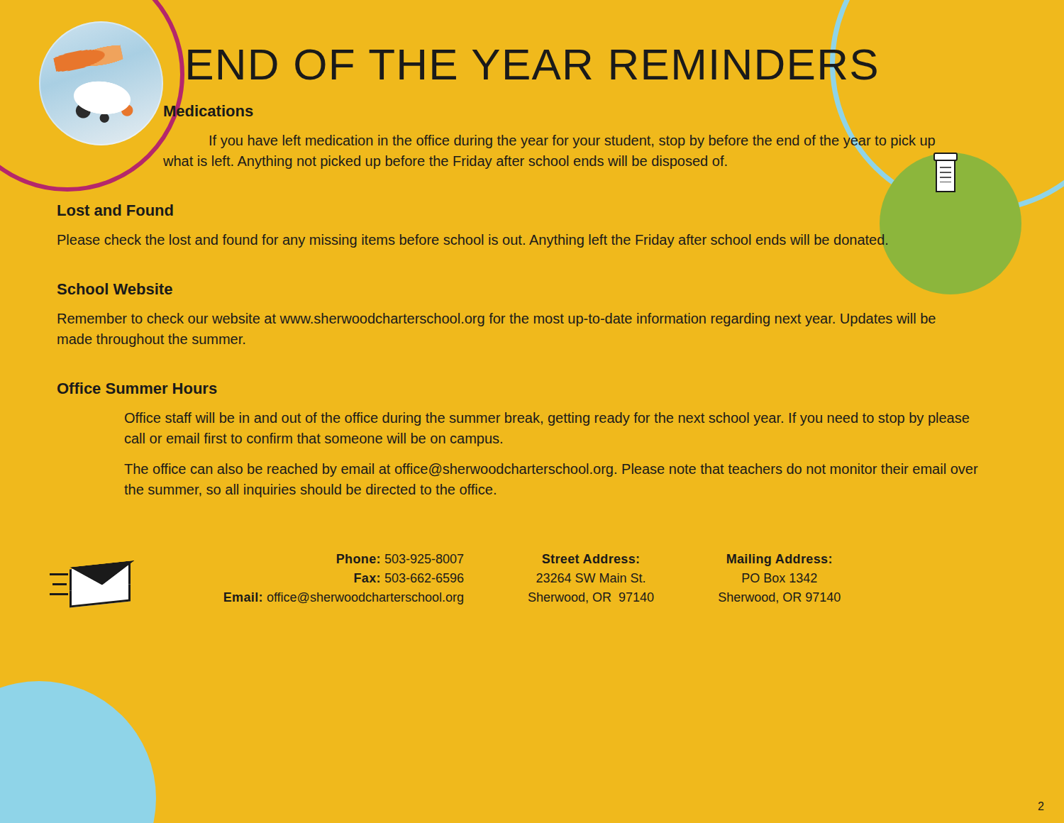End of the Year Reminders
Medications
If you have left medication in the office during the year for your student, stop by before the end of the year to pick up what is left. Anything not picked up before the Friday after school ends will be disposed of.
Lost and Found
Please check the lost and found for any missing items before school is out. Anything left the Friday after school ends will be donated.
School Website
Remember to check our website at www.sherwoodcharterschool.org for the most up-to-date information regarding next year. Updates will be made throughout the summer.
Office Summer Hours
Office staff will be in and out of the office during the summer break, getting ready for the next school year. If you need to stop by please call or email first to confirm that someone will be on campus.
The office can also be reached by email at office@sherwoodcharterschool.org. Please note that teachers do not monitor their email over the summer, so all inquiries should be directed to the office.
Phone: 503-925-8007
Fax: 503-662-6596
Email: office@sherwoodcharterschool.org
Street Address:
23264 SW Main St.
Sherwood, OR 97140
Mailing Address:
PO Box 1342
Sherwood, OR 97140
2